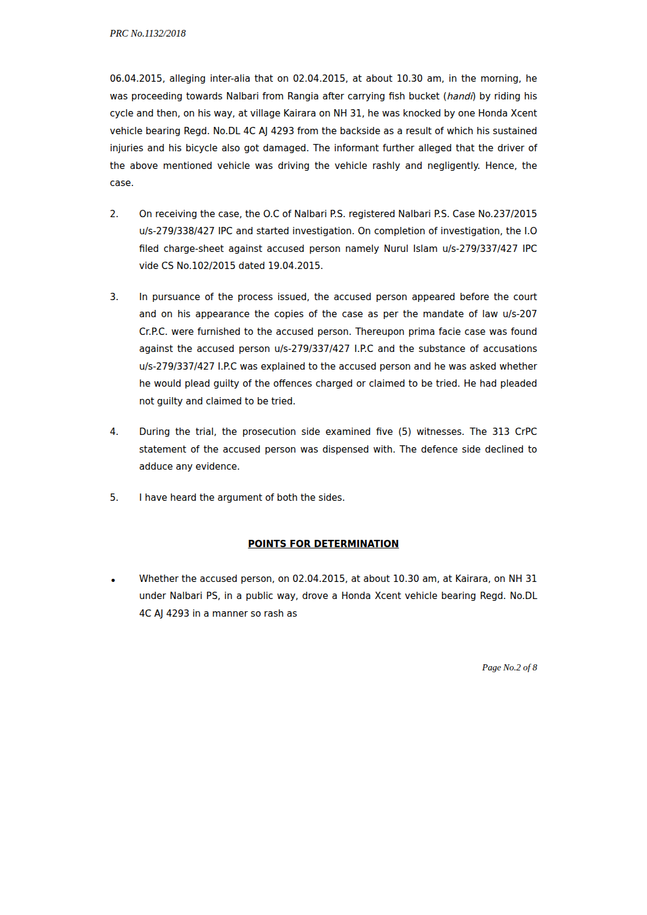PRC No.1132/2018
06.04.2015, alleging inter-alia that on 02.04.2015, at about 10.30 am, in the morning, he was proceeding towards Nalbari from Rangia after carrying fish bucket (handi) by riding his cycle and then, on his way, at village Kairara on NH 31, he was knocked by one Honda Xcent vehicle bearing Regd. No.DL 4C AJ 4293 from the backside as a result of which his sustained injuries and his bicycle also got damaged. The informant further alleged that the driver of the above mentioned vehicle was driving the vehicle rashly and negligently. Hence, the case.
2.
On receiving the case, the O.C of Nalbari P.S. registered Nalbari P.S. Case No.237/2015 u/s-279/338/427 IPC and started investigation. On completion of investigation, the I.O filed charge-sheet against accused person namely Nurul Islam u/s-279/337/427 IPC vide CS No.102/2015 dated 19.04.2015.
3.
In pursuance of the process issued, the accused person appeared before the court and on his appearance the copies of the case as per the mandate of law u/s-207 Cr.P.C. were furnished to the accused person. Thereupon prima facie case was found against the accused person u/s-279/337/427 I.P.C and the substance of accusations u/s-279/337/427 I.P.C was explained to the accused person and he was asked whether he would plead guilty of the offences charged or claimed to be tried. He had pleaded not guilty and claimed to be tried.
4.
During the trial, the prosecution side examined five (5) witnesses. The 313 CrPC statement of the accused person was dispensed with. The defence side declined to adduce any evidence.
5.
I have heard the argument of both the sides.
POINTS FOR DETERMINATION
Whether the accused person, on 02.04.2015, at about 10.30 am, at Kairara, on NH 31 under Nalbari PS, in a public way, drove a Honda Xcent vehicle bearing Regd. No.DL 4C AJ 4293 in a manner so rash as
Page No.2 of 8